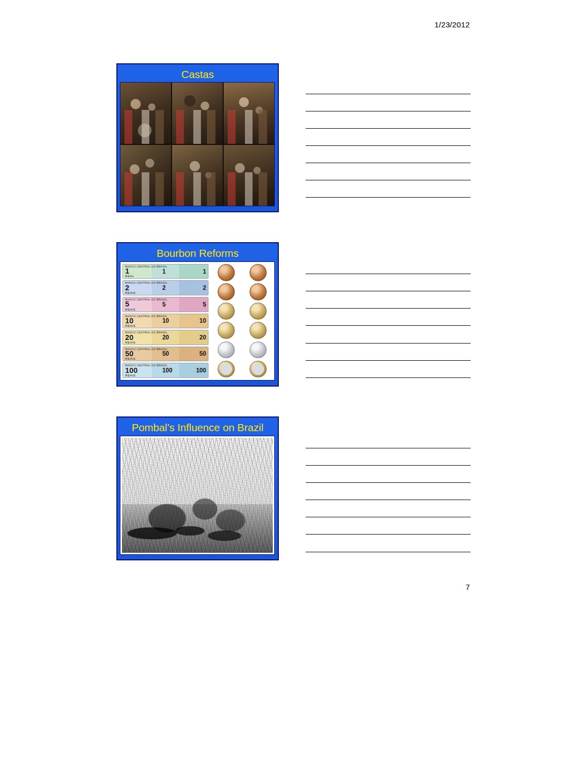1/23/2012
Castas
Bourbon Reforms
BANCO CENTRAL DO BRASIL 111 REAL
BANCO CENTRAL DO BRASIL 222 REAIS
BANCO CENTRAL DO BRASIL 555 REAIS
BANCO CENTRAL DO BRASIL 101010 REAIS
BANCO CENTRAL DO BRASIL 202020 REAIS
BANCO CENTRAL DO BRASIL 505050 REAIS
BANCO CENTRAL DO BRASIL 100100100 REAIS
Pombal’s Influence on Brazil
7